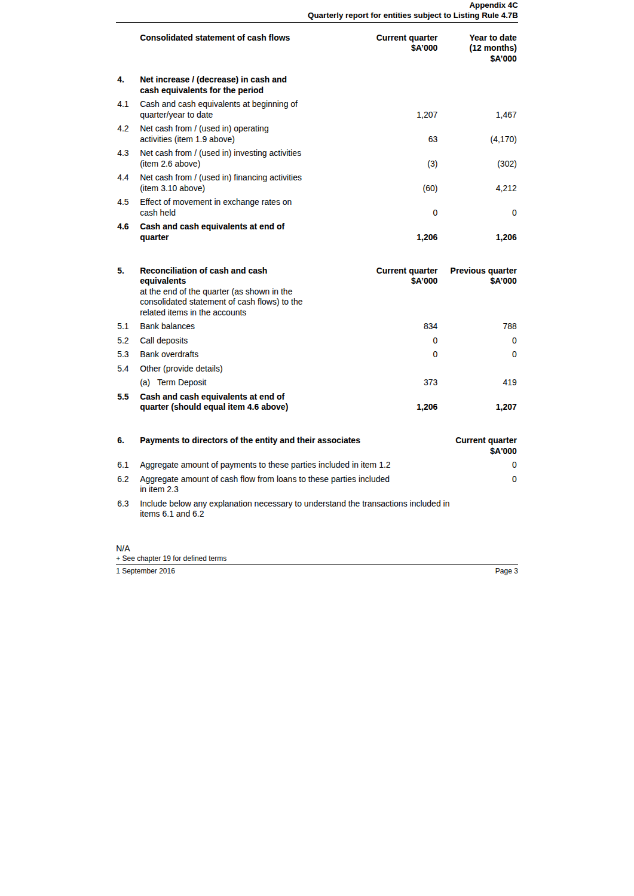Appendix 4C
Quarterly report for entities subject to Listing Rule 4.7B
| | Consolidated statement of cash flows | Current quarter $A’000 | Year to date (12 months) $A’000 |
| 4. | Net increase / (decrease) in cash and cash equivalents for the period | | |
| 4.1 | Cash and cash equivalents at beginning of quarter/year to date | 1,207 | 1,467 |
| 4.2 | Net cash from / (used in) operating activities (item 1.9 above) | 63 | (4,170) |
| 4.3 | Net cash from / (used in) investing activities (item 2.6 above) | (3) | (302) |
| 4.4 | Net cash from / (used in) financing activities (item 3.10 above) | (60) | 4,212 |
| 4.5 | Effect of movement in exchange rates on cash held | 0 | 0 |
| 4.6 | Cash and cash equivalents at end of quarter | 1,206 | 1,206 |
| 5. | Reconciliation of cash and cash equivalents at the end of the quarter (as shown in the consolidated statement of cash flows) to the related items in the accounts | Current quarter $A’000 | Previous quarter $A’000 |
| 5.1 | Bank balances | 834 | 788 |
| 5.2 | Call deposits | 0 | 0 |
| 5.3 | Bank overdrafts | 0 | 0 |
| 5.4 | Other (provide details) | | |
| | (a) Term Deposit | 373 | 419 |
| 5.5 | Cash and cash equivalents at end of quarter (should equal item 4.6 above) | 1,206 | 1,207 |
| 6. | Payments to directors of the entity and their associates | Current quarter $A'000 |
| 6.1 | Aggregate amount of payments to these parties included in item 1.2 | 0 |
| 6.2 | Aggregate amount of cash flow from loans to these parties included in item 2.3 | 0 |
| 6.3 | Include below any explanation necessary to understand the transactions included in items 6.1 and 6.2 |
N/A
+ See chapter 19 for defined terms
1 September 2016
Page 3